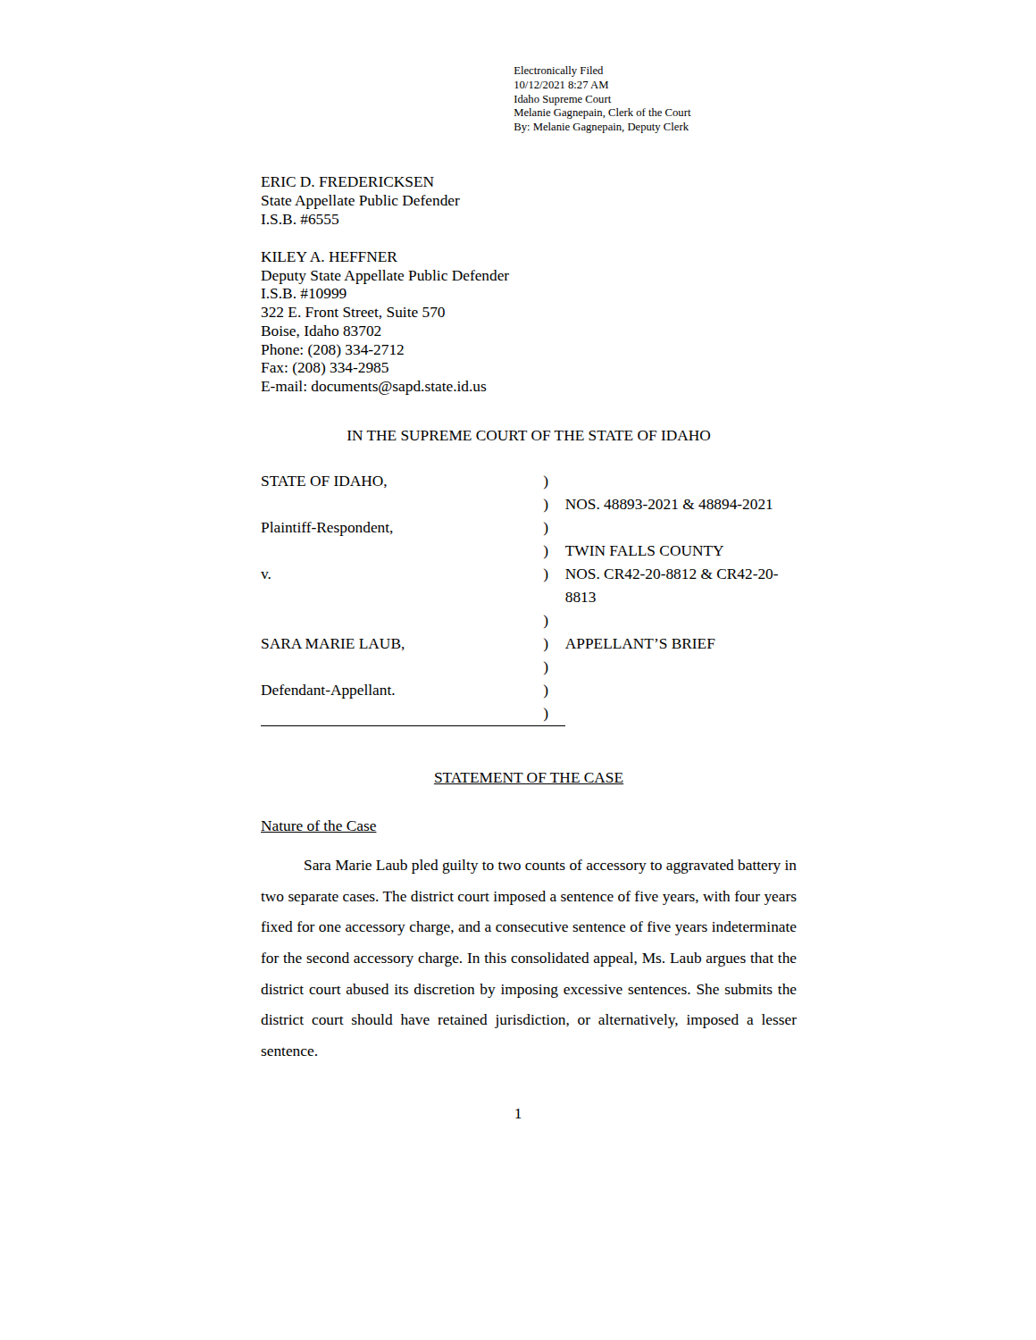Electronically Filed
10/12/2021 8:27 AM
Idaho Supreme Court
Melanie Gagnepain, Clerk of the Court
By: Melanie Gagnepain, Deputy Clerk
ERIC D. FREDERICKSEN
State Appellate Public Defender
I.S.B. #6555
KILEY A. HEFFNER
Deputy State Appellate Public Defender
I.S.B. #10999
322 E. Front Street, Suite 570
Boise, Idaho 83702
Phone: (208) 334-2712
Fax: (208) 334-2985
E-mail: documents@sapd.state.id.us
IN THE SUPREME COURT OF THE STATE OF IDAHO
| STATE OF IDAHO, | ) | |
| | ) | NOS. 48893-2021 & 48894-2021 |
| Plaintiff-Respondent, | ) | |
| | ) | TWIN FALLS COUNTY |
| v. | ) | NOS. CR42-20-8812 & CR42-20-8813 |
| | ) | |
| SARA MARIE LAUB, | ) | APPELLANT’S BRIEF |
| | ) | |
| Defendant-Appellant. | ) | |
| | ) | |
STATEMENT OF THE CASE
Nature of the Case
Sara Marie Laub pled guilty to two counts of accessory to aggravated battery in two separate cases. The district court imposed a sentence of five years, with four years fixed for one accessory charge, and a consecutive sentence of five years indeterminate for the second accessory charge. In this consolidated appeal, Ms. Laub argues that the district court abused its discretion by imposing excessive sentences. She submits the district court should have retained jurisdiction, or alternatively, imposed a lesser sentence.
1